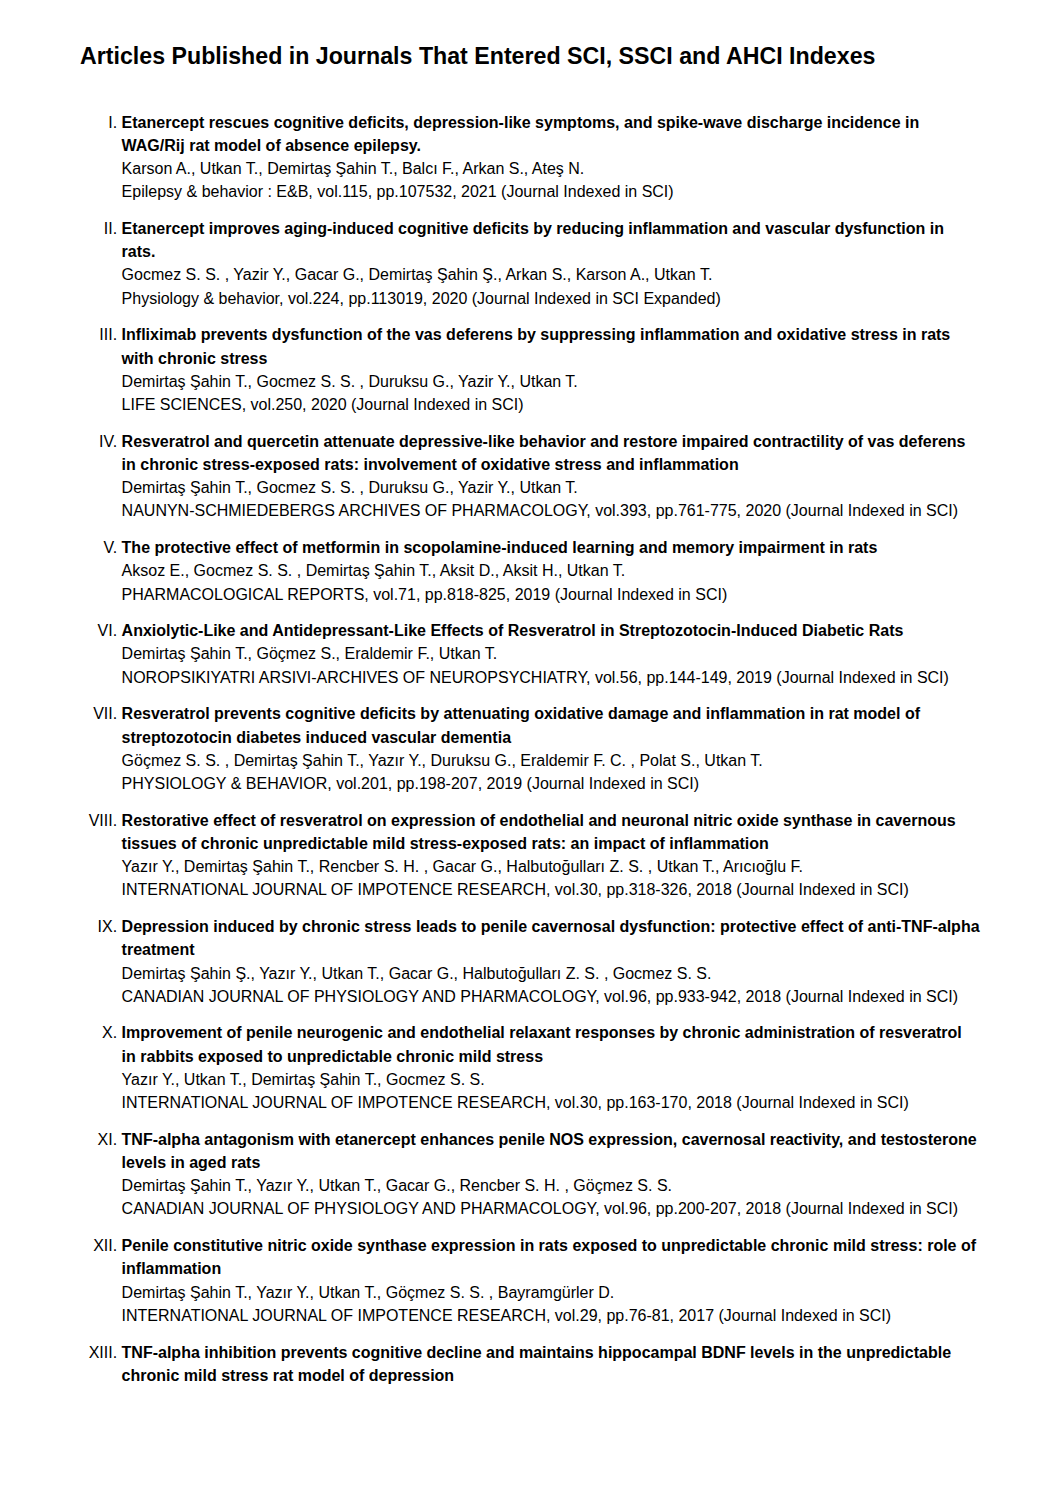Articles Published in Journals That Entered SCI, SSCI and AHCI Indexes
Etanercept rescues cognitive deficits, depression-like symptoms, and spike-wave discharge incidence in WAG/Rij rat model of absence epilepsy. Karson A., Utkan T., Demirtaş Şahin T., Balcı F., Arkan S., Ateş N. Epilepsy & behavior : E&B, vol.115, pp.107532, 2021 (Journal Indexed in SCI)
Etanercept improves aging-induced cognitive deficits by reducing inflammation and vascular dysfunction in rats. Gocmez S. S. , Yazir Y., Gacar G., Demirtaş Şahin Ş., Arkan S., Karson A., Utkan T. Physiology & behavior, vol.224, pp.113019, 2020 (Journal Indexed in SCI Expanded)
Infliximab prevents dysfunction of the vas deferens by suppressing inflammation and oxidative stress in rats with chronic stress Demirtaş Şahin T., Gocmez S. S. , Duruksu G., Yazir Y., Utkan T. LIFE SCIENCES, vol.250, 2020 (Journal Indexed in SCI)
Resveratrol and quercetin attenuate depressive-like behavior and restore impaired contractility of vas deferens in chronic stress-exposed rats: involvement of oxidative stress and inflammation Demirtaş Şahin T., Gocmez S. S. , Duruksu G., Yazir Y., Utkan T. NAUNYN-SCHMIEDEBERGS ARCHIVES OF PHARMACOLOGY, vol.393, pp.761-775, 2020 (Journal Indexed in SCI)
The protective effect of metformin in scopolamine-induced learning and memory impairment in rats Aksoz E., Gocmez S. S. , Demirtaş Şahin T., Aksit D., Aksit H., Utkan T. PHARMACOLOGICAL REPORTS, vol.71, pp.818-825, 2019 (Journal Indexed in SCI)
Anxiolytic-Like and Antidepressant-Like Effects of Resveratrol in Streptozotocin-Induced Diabetic Rats Demirtaş Şahin T., Göçmez S., Eraldemir F., Utkan T. NOROPSIKIYATRI ARSIVI-ARCHIVES OF NEUROPSYCHIATRY, vol.56, pp.144-149, 2019 (Journal Indexed in SCI)
Resveratrol prevents cognitive deficits by attenuating oxidative damage and inflammation in rat model of streptozotocin diabetes induced vascular dementia Göçmez S. S. , Demirtaş Şahin T., Yazır Y., Duruksu G., Eraldemir F. C. , Polat S., Utkan T. PHYSIOLOGY & BEHAVIOR, vol.201, pp.198-207, 2019 (Journal Indexed in SCI)
Restorative effect of resveratrol on expression of endothelial and neuronal nitric oxide synthase in cavernous tissues of chronic unpredictable mild stress-exposed rats: an impact of inflammation Yazır Y., Demirtaş Şahin T., Rencber S. H. , Gacar G., Halbutoğulları Z. S. , Utkan T., Arıcıoğlu F. INTERNATIONAL JOURNAL OF IMPOTENCE RESEARCH, vol.30, pp.318-326, 2018 (Journal Indexed in SCI)
Depression induced by chronic stress leads to penile cavernosal dysfunction: protective effect of anti-TNF-alpha treatment Demirtaş Şahin Ş., Yazır Y., Utkan T., Gacar G., Halbutoğulları Z. S. , Gocmez S. S. CANADIAN JOURNAL OF PHYSIOLOGY AND PHARMACOLOGY, vol.96, pp.933-942, 2018 (Journal Indexed in SCI)
Improvement of penile neurogenic and endothelial relaxant responses by chronic administration of resveratrol in rabbits exposed to unpredictable chronic mild stress Yazır Y., Utkan T., Demirtaş Şahin T., Gocmez S. S. INTERNATIONAL JOURNAL OF IMPOTENCE RESEARCH, vol.30, pp.163-170, 2018 (Journal Indexed in SCI)
TNF-alpha antagonism with etanercept enhances penile NOS expression, cavernosal reactivity, and testosterone levels in aged rats Demirtaş Şahin T., Yazır Y., Utkan T., Gacar G., Rencber S. H. , Göçmez S. S. CANADIAN JOURNAL OF PHYSIOLOGY AND PHARMACOLOGY, vol.96, pp.200-207, 2018 (Journal Indexed in SCI)
Penile constitutive nitric oxide synthase expression in rats exposed to unpredictable chronic mild stress: role of inflammation Demirtaş Şahin T., Yazır Y., Utkan T., Göçmez S. S. , Bayramgürler D. INTERNATIONAL JOURNAL OF IMPOTENCE RESEARCH, vol.29, pp.76-81, 2017 (Journal Indexed in SCI)
TNF-alpha inhibition prevents cognitive decline and maintains hippocampal BDNF levels in the unpredictable chronic mild stress rat model of depression